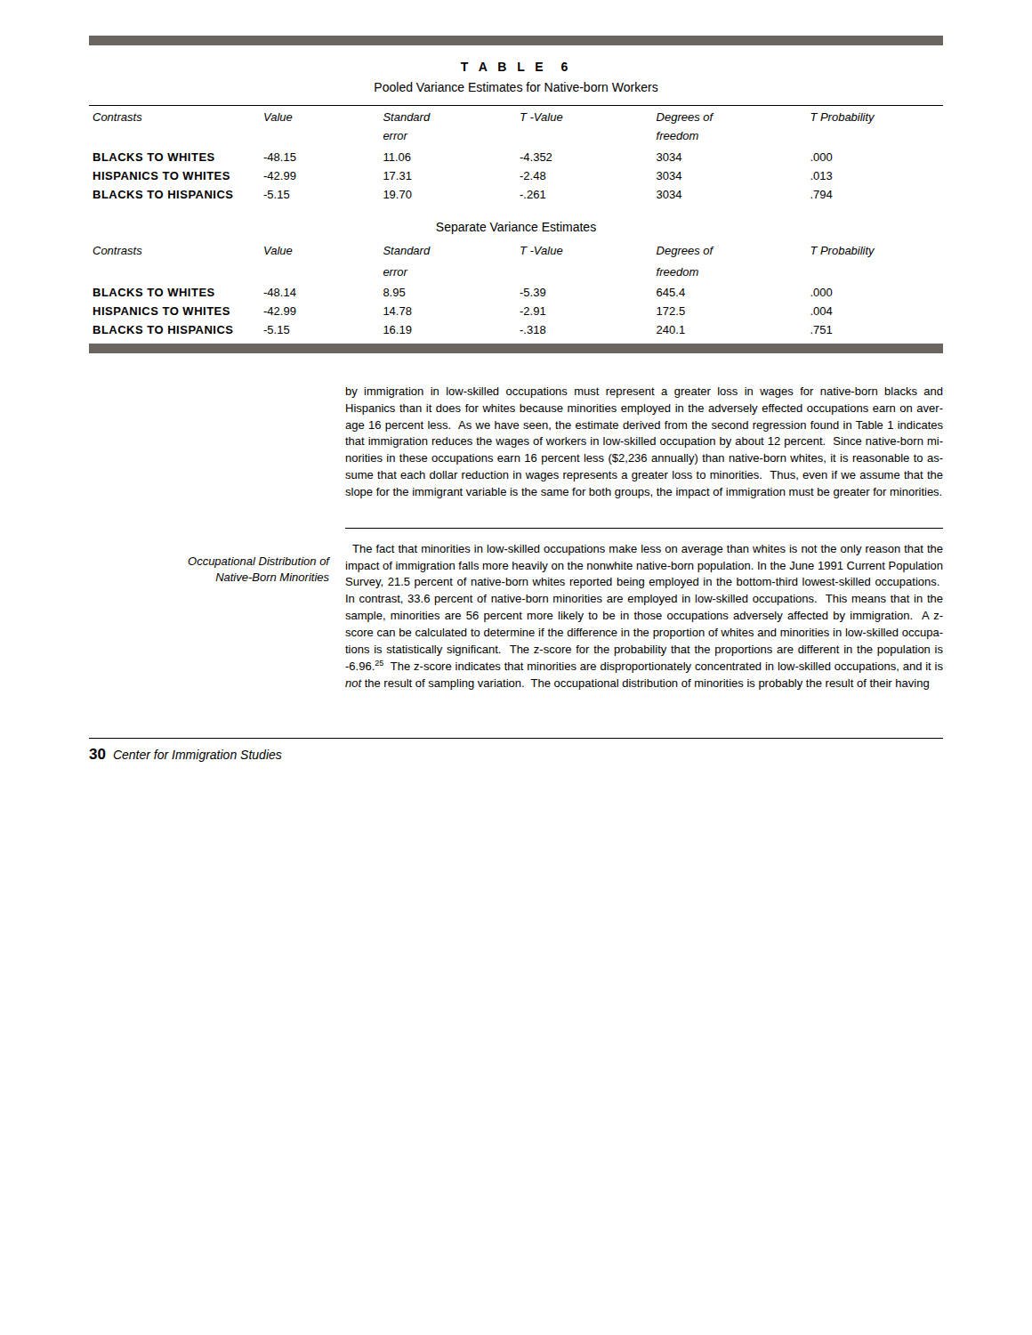T A B L E 6
Pooled Variance Estimates for Native-born Workers
| Contrasts | Value | Standard | T -Value | Degrees of | T Probability |
| | | error | | freedom | |
| BLACKS TO WHITES | -48.15 | 11.06 | -4.352 | 3034 | .000 |
| HISPANICS TO WHITES | -42.99 | 17.31 | -2.48 | 3034 | .013 |
| BLACKS TO HISPANICS | -5.15 | 19.70 | -.261 | 3034 | .794 |
| Separate Variance Estimates |
| Contrasts | Value | Standard | T -Value | Degrees of | T Probability |
| | | error | | freedom | |
| BLACKS TO WHITES | -48.14 | 8.95 | -5.39 | 645.4 | .000 |
| HISPANICS TO WHITES | -42.99 | 14.78 | -2.91 | 172.5 | .004 |
| BLACKS TO HISPANICS | -5.15 | 16.19 | -.318 | 240.1 | .751 |
by immigration in low-skilled occupations must represent a greater loss in wages for native-born blacks and Hispanics than it does for whites because minorities employed in the adversely effected occupations earn on average 16 percent less. As we have seen, the estimate derived from the second regression found in Table 1 indicates that immigration reduces the wages of workers in low-skilled occupation by about 12 percent. Since native-born minorities in these occupations earn 16 percent less ($2,236 annually) than native-born whites, it is reasonable to assume that each dollar reduction in wages represents a greater loss to minorities. Thus, even if we assume that the slope for the immigrant variable is the same for both groups, the impact of immigration must be greater for minorities.
Occupational Distribution of
Native-Born Minorities
The fact that minorities in low-skilled occupations make less on average than whites is not the only reason that the impact of immigration falls more heavily on the nonwhite native-born population. In the June 1991 Current Population Survey, 21.5 percent of native-born whites reported being employed in the bottom-third lowest-skilled occupations. In contrast, 33.6 percent of native-born minorities are employed in low-skilled occupations. This means that in the sample, minorities are 56 percent more likely to be in those occupations adversely affected by immigration. A z-score can be calculated to determine if the difference in the proportion of whites and minorities in low-skilled occupations is statistically significant. The z-score for the probability that the proportions are different in the population is -6.96.25 The z-score indicates that minorities are disproportionately concentrated in low-skilled occupations, and it is not the result of sampling variation. The occupational distribution of minorities is probably the result of their having
30 Center for Immigration Studies